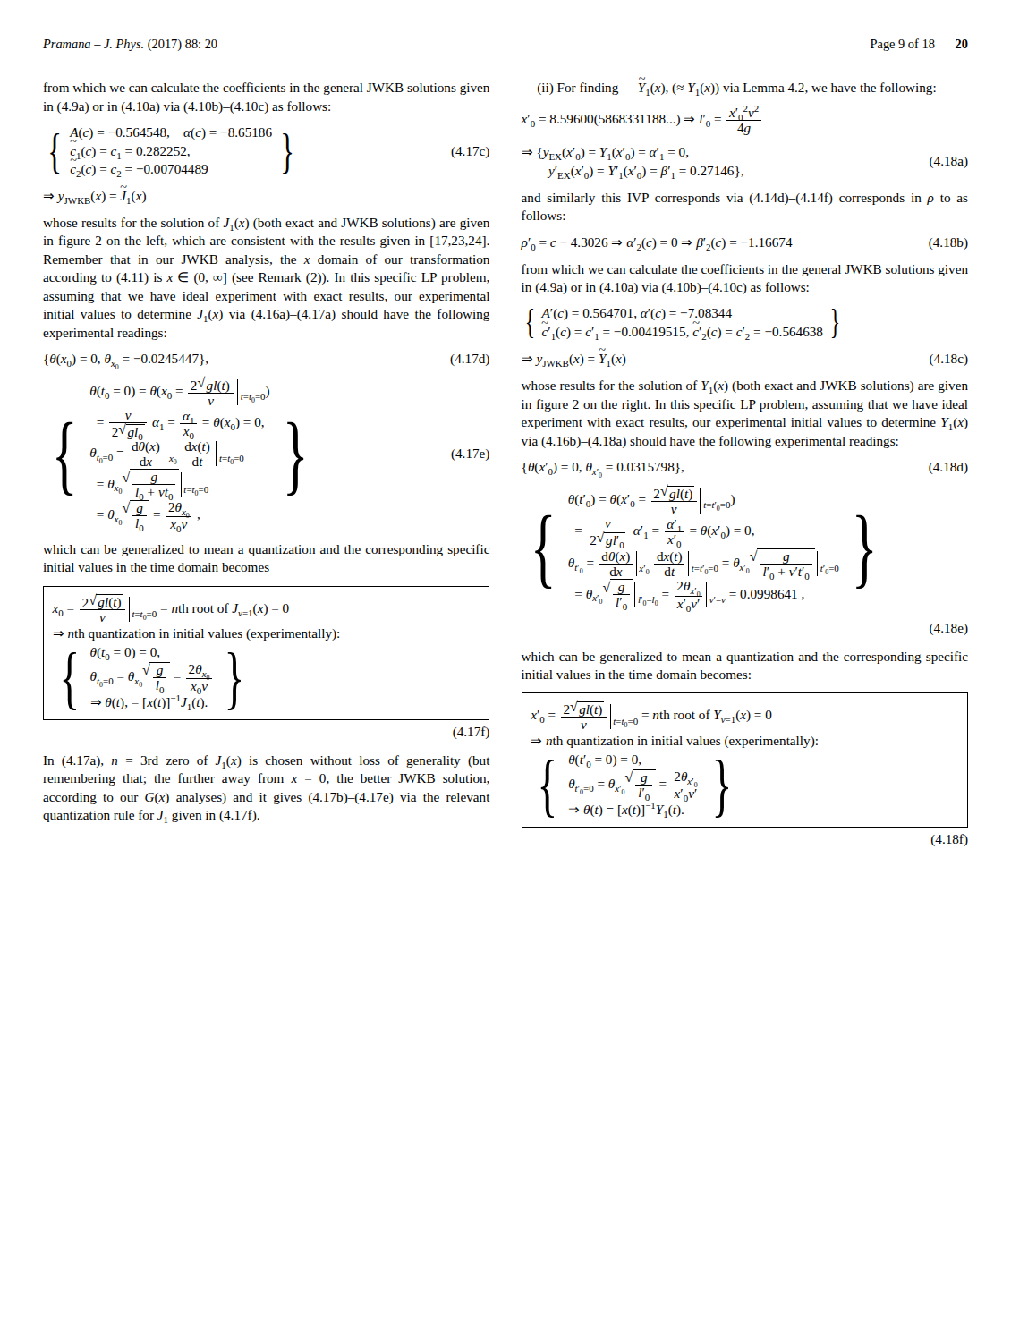Pramana – J. Phys. (2017) 88: 20
Page 9 of 18 20
from which we can calculate the coefficients in the general JWKB solutions given in (4.9a) or in (4.10a) via (4.10b)–(4.10c) as follows:
{
A(c) = −0.564548, α(c) = −8.65186
c1(c) = c1 = 0.282252,
c2(c) = c2 = −0.00704489
}
(4.17c)
⇒ yJWKB(x) = J1(x)
whose results for the solution of J1(x) (both exact and JWKB solutions) are given in figure 2 on the left, which are consistent with the results given in [17,23,24]. Remember that in our JWKB analysis, the x domain of our transformation according to (4.11) is x ∈ (0, ∞] (see Remark (2)). In this specific LP problem, assuming that we have ideal experiment with exact results, our experimental initial values to determine J1(x) via (4.16a)–(4.17a) should have the following experimental readings:
{θ(x0) = 0, θx0 = −0.0245447},
(4.17d)
{
θ(t0 = 0) = θ(x0 = 2gl(t) v t=t0=0)
= v 2gl0 α1 = α1 x0 = θ(x0) = 0,
θt0=0 = dθ(x) dx x0 dx(t) dt t=t0=0
= θx0gl0 + vt0 t=t0=0
= θx0gl0 = 2θx0 x0v ,
}
(4.17e)
which can be generalized to mean a quantization and the corresponding specific initial values in the time domain becomes
x0 = 2gl(t) v t=t0=0 = nth root of Jν=1(x) = 0
⇒ nth quantization in initial values (experimentally):
{
θ(t0 = 0) = 0,
θt0=0 = θx0gl0 = 2θx0 x0v
⇒ θ(t), = [x(t)]−1J1(t).
}
(4.17f)
In (4.17a), n = 3rd zero of J1(x) is chosen without loss of generality (but remembering that; the further away from x = 0, the better JWKB solution, according to our G(x) analyses) and it gives (4.17b)–(4.17e) via the relevant quantization rule for J1 given in (4.17f).
(ii) For finding Y1(x), (≈ Y1(x)) via Lemma 4.2, we have the following:
x′0 = 8.59600(5868331188...) ⇒ l′0 = x′02v24g
⇒ {yEX(x′0) = Y1(x′0) = α′1 = 0,
y′EX(x′0) = Y′1(x′0) = β′1 = 0.27146},
(4.18a)
and similarly this IVP corresponds via (4.14d)–(4.14f) corresponds in ρ to as follows:
ρ′0 = c − 4.3026 ⇒ α′2(c) = 0 ⇒ β′2(c) = −1.16674
(4.18b)
from which we can calculate the coefficients in the general JWKB solutions given in (4.9a) or in (4.10a) via (4.10b)–(4.10c) as follows:
{
A′(c) = 0.564701, α′(c) = −7.08344
c′1(c) = c′1 = −0.00419515, c′2(c) = c′2 = −0.564638
}
⇒ yJWKB(x) = Y1(x)
(4.18c)
whose results for the solution of Y1(x) (both exact and JWKB solutions) are given in figure 2 on the right. In this specific LP problem, assuming that we have ideal experiment with exact results, our experimental initial values to determine Y1(x) via (4.16b)–(4.18a) should have the following experimental readings:
{θ(x′0) = 0, θx′0 = 0.0315798},
(4.18d)
{
θ(t′0) = θ(x′0 = 2gl(t) v t=t′0=0)
= v 2gl′0 α′1 = α′1 x′0 = θ(x′0) = 0,
θt′0 = dθ(x) dx x′0 dx(t) dt t=t′0=0 = θx′0gl′0 + v′t′0 t′0=0
= θx′0gl′0 l′0=l0 = 2θx′0 x′0v′v′=v = 0.0998641 ,
}
(4.18e)
which can be generalized to mean a quantization and the corresponding specific initial values in the time domain becomes:
x′0 = 2gl(t) v t=t0=0 = nth root of Yν=1(x) = 0
⇒ nth quantization in initial values (experimentally):
{
θ(t′0 = 0) = 0,
θt′0=0 = θx′0gl′0 = 2θx′0 x′0v′
⇒ θ(t) = [x(t)]−1Y1(t).
}
(4.18f)